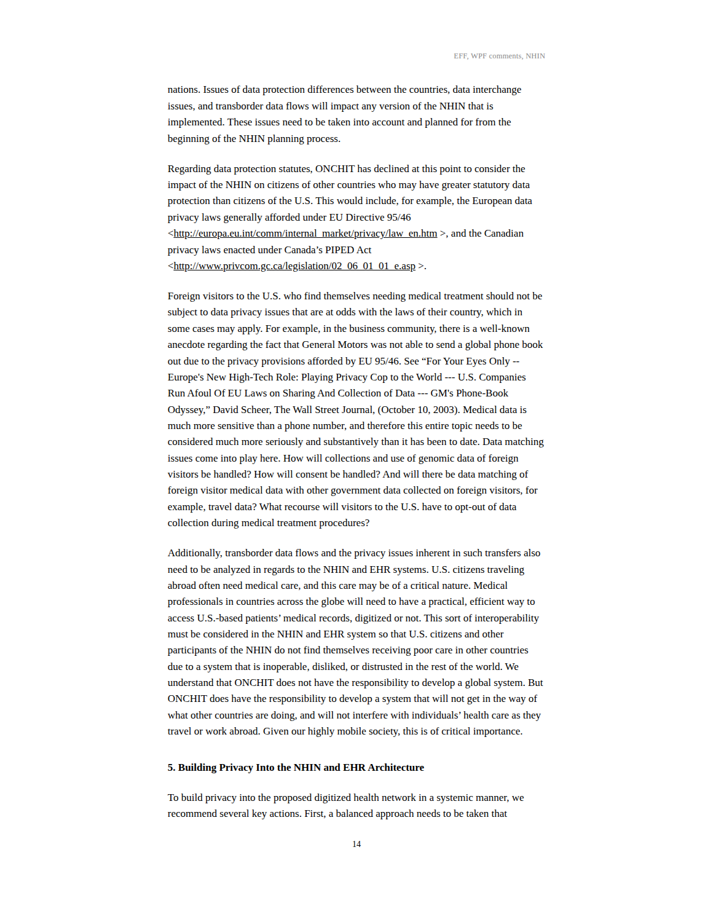EFF, WPF comments, NHIN
nations. Issues of data protection differences between the countries, data interchange issues, and transborder data flows will impact any version of the NHIN that is implemented. These issues need to be taken into account and planned for from the beginning of the NHIN planning process.
Regarding data protection statutes, ONCHIT has declined at this point to consider the impact of the NHIN on citizens of other countries who may have greater statutory data protection than citizens of the U.S. This would include, for example, the European data privacy laws generally afforded under EU Directive 95/46 <http://europa.eu.int/comm/internal_market/privacy/law_en.htm >, and the Canadian privacy laws enacted under Canada’s PIPED Act <http://www.privcom.gc.ca/legislation/02_06_01_01_e.asp >.
Foreign visitors to the U.S. who find themselves needing medical treatment should not be subject to data privacy issues that are at odds with the laws of their country, which in some cases may apply. For example, in the business community, there is a well-known anecdote regarding the fact that General Motors was not able to send a global phone book out due to the privacy provisions afforded by EU 95/46. See “For Your Eyes Only -- Europe's New High-Tech Role: Playing Privacy Cop to the World --- U.S. Companies Run Afoul Of EU Laws on Sharing And Collection of Data --- GM's Phone-Book Odyssey,” David Scheer, The Wall Street Journal, (October 10, 2003). Medical data is much more sensitive than a phone number, and therefore this entire topic needs to be considered much more seriously and substantively than it has been to date. Data matching issues come into play here. How will collections and use of genomic data of foreign visitors be handled? How will consent be handled? And will there be data matching of foreign visitor medical data with other government data collected on foreign visitors, for example, travel data? What recourse will visitors to the U.S. have to opt-out of data collection during medical treatment procedures?
Additionally, transborder data flows and the privacy issues inherent in such transfers also need to be analyzed in regards to the NHIN and EHR systems. U.S. citizens traveling abroad often need medical care, and this care may be of a critical nature. Medical professionals in countries across the globe will need to have a practical, efficient way to access U.S.-based patients’ medical records, digitized or not. This sort of interoperability must be considered in the NHIN and EHR system so that U.S. citizens and other participants of the NHIN do not find themselves receiving poor care in other countries due to a system that is inoperable, disliked, or distrusted in the rest of the world. We understand that ONCHIT does not have the responsibility to develop a global system. But ONCHIT does have the responsibility to develop a system that will not get in the way of what other countries are doing, and will not interfere with individuals’ health care as they travel or work abroad. Given our highly mobile society, this is of critical importance.
5. Building Privacy Into the NHIN and EHR Architecture
To build privacy into the proposed digitized health network in a systemic manner, we recommend several key actions. First, a balanced approach needs to be taken that
14